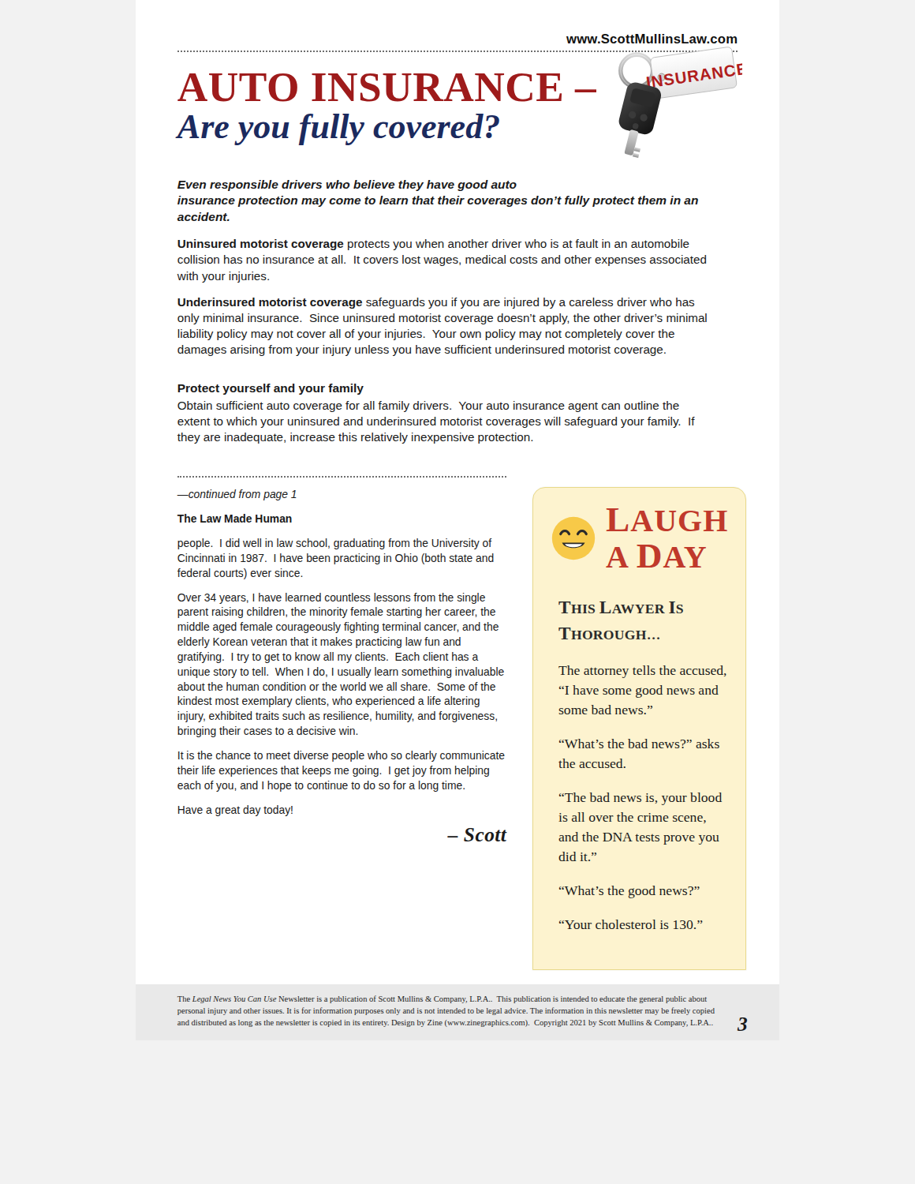www.ScottMullinsLaw.com
INSURANCE
AUTO INSURANCE – Are you fully covered?
Even responsible drivers who believe they have good auto
insurance protection may come to learn that their coverages don’t fully protect them in an accident.
Uninsured motorist coverage protects you when another driver who is at fault in an automobile collision has no insurance at all. It covers lost wages, medical costs and other expenses associated with your injuries.
Underinsured motorist coverage safeguards you if you are injured by a careless driver who has only minimal insurance. Since uninsured motorist coverage doesn’t apply, the other driver’s minimal liability policy may not cover all of your injuries. Your own policy may not completely cover the damages arising from your injury unless you have sufficient underinsured motorist coverage.
Protect yourself and your family
Obtain sufficient auto coverage for all family drivers. Your auto insurance agent can outline the extent to which your uninsured and underinsured motorist coverages will safeguard your family. If they are inadequate, increase this relatively inexpensive protection.
—continued from page 1
The Law Made Human
people. I did well in law school, graduating from the University of Cincinnati in 1987. I have been practicing in Ohio (both state and federal courts) ever since.
Over 34 years, I have learned countless lessons from the single parent raising children, the minority female starting her career, the middle aged female courageously fighting terminal cancer, and the elderly Korean veteran that it makes practicing law fun and gratifying. I try to get to know all my clients. Each client has a unique story to tell. When I do, I usually learn something invaluable about the human condition or the world we all share. Some of the kindest most exemplary clients, who experienced a life altering injury, exhibited traits such as resilience, humility, and forgiveness, bringing their cases to a decisive win.
It is the chance to meet diverse people who so clearly communicate their life experiences that keeps me going. I get joy from helping each of you, and I hope to continue to do so for a long time.
Have a great day today!
– Scott
LAUGH A DAY
THIS LAWYER IS THOROUGH…
The attorney tells the accused,
“I have some good news and some bad news.”
“What’s the bad news?” asks the accused.
“The bad news is, your blood is all over the crime scene, and the DNA tests prove you did it.”
“What’s the good news?”
“Your cholesterol is 130.”
The Legal News You Can Use Newsletter is a publication of Scott Mullins & Company, L.P.A.. This publication is intended to educate the general public about personal injury and other issues. It is for information purposes only and is not intended to be legal advice. The information in this newsletter may be freely copied and distributed as long as the newsletter is copied in its entirety. Design by Zine (www.zinegraphics.com). Copyright 2021 by Scott Mullins & Company, L.P.A..
3